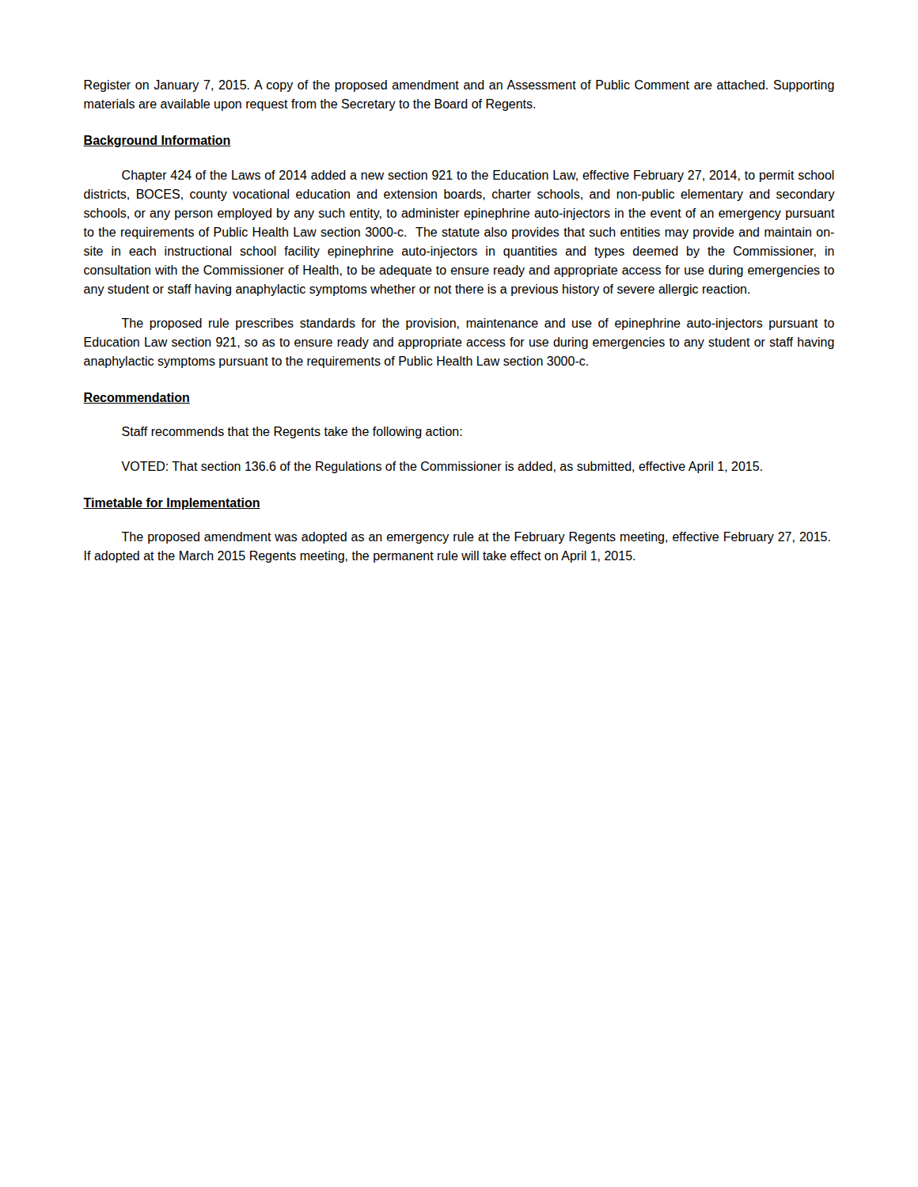Register on January 7, 2015. A copy of the proposed amendment and an Assessment of Public Comment are attached. Supporting materials are available upon request from the Secretary to the Board of Regents.
Background Information
Chapter 424 of the Laws of 2014 added a new section 921 to the Education Law, effective February 27, 2014, to permit school districts, BOCES, county vocational education and extension boards, charter schools, and non-public elementary and secondary schools, or any person employed by any such entity, to administer epinephrine auto-injectors in the event of an emergency pursuant to the requirements of Public Health Law section 3000-c. The statute also provides that such entities may provide and maintain on-site in each instructional school facility epinephrine auto-injectors in quantities and types deemed by the Commissioner, in consultation with the Commissioner of Health, to be adequate to ensure ready and appropriate access for use during emergencies to any student or staff having anaphylactic symptoms whether or not there is a previous history of severe allergic reaction.
The proposed rule prescribes standards for the provision, maintenance and use of epinephrine auto-injectors pursuant to Education Law section 921, so as to ensure ready and appropriate access for use during emergencies to any student or staff having anaphylactic symptoms pursuant to the requirements of Public Health Law section 3000-c.
Recommendation
Staff recommends that the Regents take the following action:
VOTED: That section 136.6 of the Regulations of the Commissioner is added, as submitted, effective April 1, 2015.
Timetable for Implementation
The proposed amendment was adopted as an emergency rule at the February Regents meeting, effective February 27, 2015. If adopted at the March 2015 Regents meeting, the permanent rule will take effect on April 1, 2015.